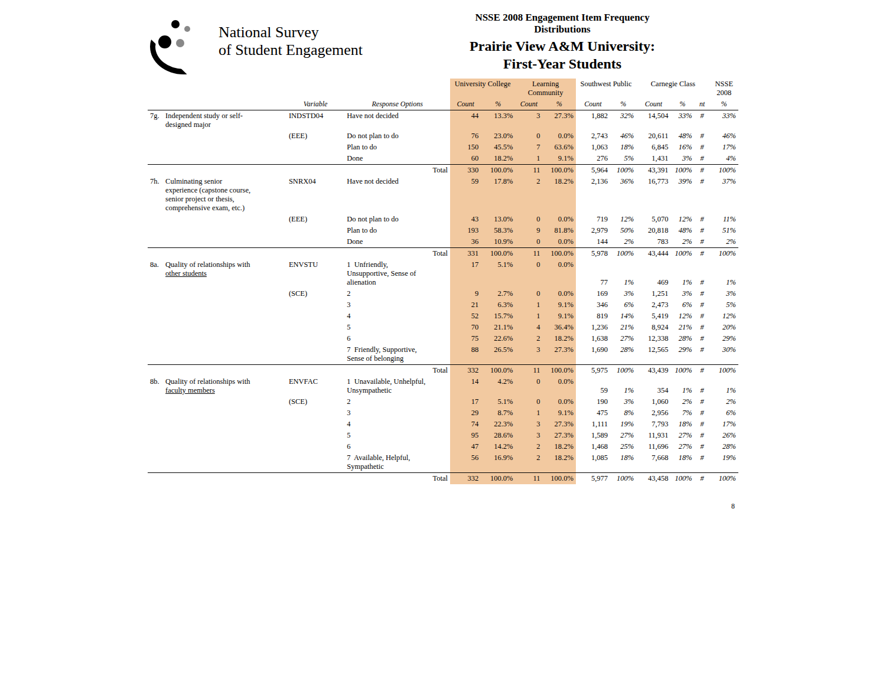National Survey
of Student Engagement
NSSE 2008 Engagement Item Frequency
Distributions
Prairie View A&M University:
First-Year Students
| | University College | Learning Community | Southwest Public | Carnegie Class | NSSE 2008 |
| | | Variable | Response Options | Count | % | Count | % | Count | % | Count | % | nt | % |
| 7g. | Independent study or self- designed major | INDSTD04 | Have not decided | 44 | 13.3% | 3 | 27.3% | 1,882 | 32% | 14,504 | 33% | # | 33% |
| | | (EEE) | Do not plan to do | 76 | 23.0% | 0 | 0.0% | 2,743 | 46% | 20,611 | 48% | # | 46% |
| | | | Plan to do | 150 | 45.5% | 7 | 63.6% | 1,063 | 18% | 6,845 | 16% | # | 17% |
| | | | Done | 60 | 18.2% | 1 | 9.1% | 276 | 5% | 1,431 | 3% | # | 4% |
| | | | Total | 330 | 100.0% | 11 | 100.0% | 5,964 | 100% | 43,391 | 100% | # | 100% |
| 7h. | Culminating senior experience (capstone course, senior project or thesis, comprehensive exam, etc.) | SNRX04 | Have not decided | 59 | 17.8% | 2 | 18.2% | 2,136 | 36% | 16,773 | 39% | # | 37% |
| | | (EEE) | Do not plan to do | 43 | 13.0% | 0 | 0.0% | 719 | 12% | 5,070 | 12% | # | 11% |
| | | | Plan to do | 193 | 58.3% | 9 | 81.8% | 2,979 | 50% | 20,818 | 48% | # | 51% |
| | | | Done | 36 | 10.9% | 0 | 0.0% | 144 | 2% | 783 | 2% | # | 2% |
| | | | Total | 331 | 100.0% | 11 | 100.0% | 5,978 | 100% | 43,444 | 100% | # | 100% |
| 8a. | Quality of relationships with other students | ENVSTU | 1 Unfriendly, Unsupportive, Sense of alienation | 17 | 5.1% | 0 | 0.0% | 77 | 1% | 469 | 1% | # | 1% |
| | | (SCE) | 2 | 9 | 2.7% | 0 | 0.0% | 169 | 3% | 1,251 | 3% | # | 3% |
| | | | 3 | 21 | 6.3% | 1 | 9.1% | 346 | 6% | 2,473 | 6% | # | 5% |
| | | | 4 | 52 | 15.7% | 1 | 9.1% | 819 | 14% | 5,419 | 12% | # | 12% |
| | | | 5 | 70 | 21.1% | 4 | 36.4% | 1,236 | 21% | 8,924 | 21% | # | 20% |
| | | | 6 | 75 | 22.6% | 2 | 18.2% | 1,638 | 27% | 12,338 | 28% | # | 29% |
| | | | 7 Friendly, Supportive, Sense of belonging | 88 | 26.5% | 3 | 27.3% | 1,690 | 28% | 12,565 | 29% | # | 30% |
| | | | Total | 332 | 100.0% | 11 | 100.0% | 5,975 | 100% | 43,439 | 100% | # | 100% |
| 8b. | Quality of relationships with faculty members | ENVFAC | 1 Unavailable, Unhelpful, Unsympathetic | 14 | 4.2% | 0 | 0.0% | 59 | 1% | 354 | 1% | # | 1% |
| | | (SCE) | 2 | 17 | 5.1% | 0 | 0.0% | 190 | 3% | 1,060 | 2% | # | 2% |
| | | | 3 | 29 | 8.7% | 1 | 9.1% | 475 | 8% | 2,956 | 7% | # | 6% |
| | | | 4 | 74 | 22.3% | 3 | 27.3% | 1,111 | 19% | 7,793 | 18% | # | 17% |
| | | | 5 | 95 | 28.6% | 3 | 27.3% | 1,589 | 27% | 11,931 | 27% | # | 26% |
| | | | 6 | 47 | 14.2% | 2 | 18.2% | 1,468 | 25% | 11,696 | 27% | # | 28% |
| | | | 7 Available, Helpful, Sympathetic | 56 | 16.9% | 2 | 18.2% | 1,085 | 18% | 7,668 | 18% | # | 19% |
| | | | Total | 332 | 100.0% | 11 | 100.0% | 5,977 | 100% | 43,458 | 100% | # | 100% |
8